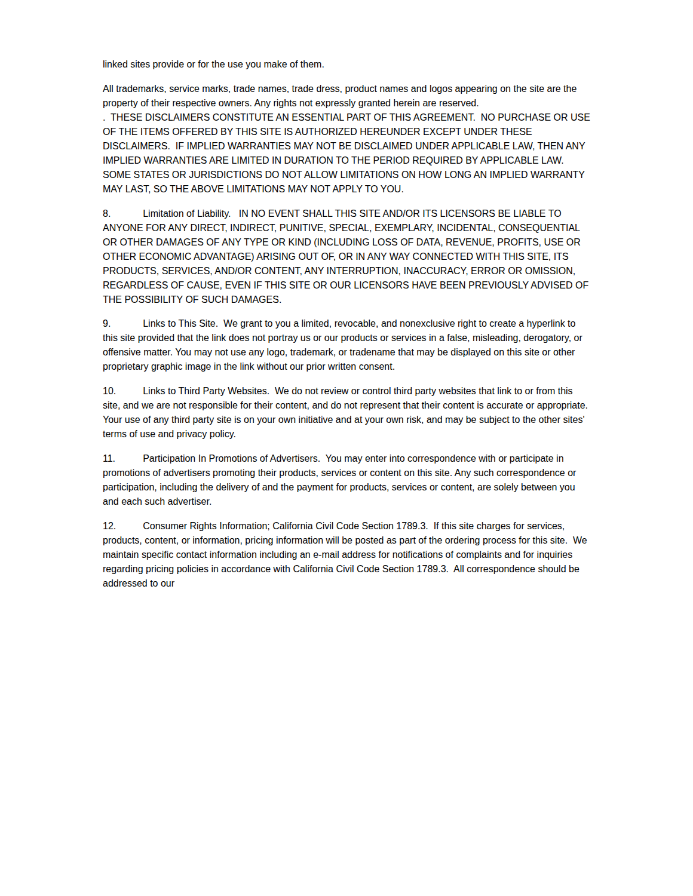linked sites provide or for the use you make of them.
All trademarks, service marks, trade names, trade dress, product names and logos appearing on the site are the property of their respective owners. Any rights not expressly granted herein are reserved.
. THESE DISCLAIMERS CONSTITUTE AN ESSENTIAL PART OF THIS AGREEMENT. NO PURCHASE OR USE OF THE ITEMS OFFERED BY THIS SITE IS AUTHORIZED HEREUNDER EXCEPT UNDER THESE DISCLAIMERS. IF IMPLIED WARRANTIES MAY NOT BE DISCLAIMED UNDER APPLICABLE LAW, THEN ANY IMPLIED WARRANTIES ARE LIMITED IN DURATION TO THE PERIOD REQUIRED BY APPLICABLE LAW. SOME STATES OR JURISDICTIONS DO NOT ALLOW LIMITATIONS ON HOW LONG AN IMPLIED WARRANTY MAY LAST, SO THE ABOVE LIMITATIONS MAY NOT APPLY TO YOU.
8. Limitation of Liability. IN NO EVENT SHALL THIS SITE AND/OR ITS LICENSORS BE LIABLE TO ANYONE FOR ANY DIRECT, INDIRECT, PUNITIVE, SPECIAL, EXEMPLARY, INCIDENTAL, CONSEQUENTIAL OR OTHER DAMAGES OF ANY TYPE OR KIND (INCLUDING LOSS OF DATA, REVENUE, PROFITS, USE OR OTHER ECONOMIC ADVANTAGE) ARISING OUT OF, OR IN ANY WAY CONNECTED WITH THIS SITE, ITS PRODUCTS, SERVICES, AND/OR CONTENT, ANY INTERRUPTION, INACCURACY, ERROR OR OMISSION, REGARDLESS OF CAUSE, EVEN IF THIS SITE OR OUR LICENSORS HAVE BEEN PREVIOUSLY ADVISED OF THE POSSIBILITY OF SUCH DAMAGES.
9. Links to This Site. We grant to you a limited, revocable, and nonexclusive right to create a hyperlink to this site provided that the link does not portray us or our products or services in a false, misleading, derogatory, or offensive matter. You may not use any logo, trademark, or tradename that may be displayed on this site or other proprietary graphic image in the link without our prior written consent.
10. Links to Third Party Websites. We do not review or control third party websites that link to or from this site, and we are not responsible for their content, and do not represent that their content is accurate or appropriate. Your use of any third party site is on your own initiative and at your own risk, and may be subject to the other sites' terms of use and privacy policy.
11. Participation In Promotions of Advertisers. You may enter into correspondence with or participate in promotions of advertisers promoting their products, services or content on this site. Any such correspondence or participation, including the delivery of and the payment for products, services or content, are solely between you and each such advertiser.
12. Consumer Rights Information; California Civil Code Section 1789.3. If this site charges for services, products, content, or information, pricing information will be posted as part of the ordering process for this site. We maintain specific contact information including an e-mail address for notifications of complaints and for inquiries regarding pricing policies in accordance with California Civil Code Section 1789.3. All correspondence should be addressed to our